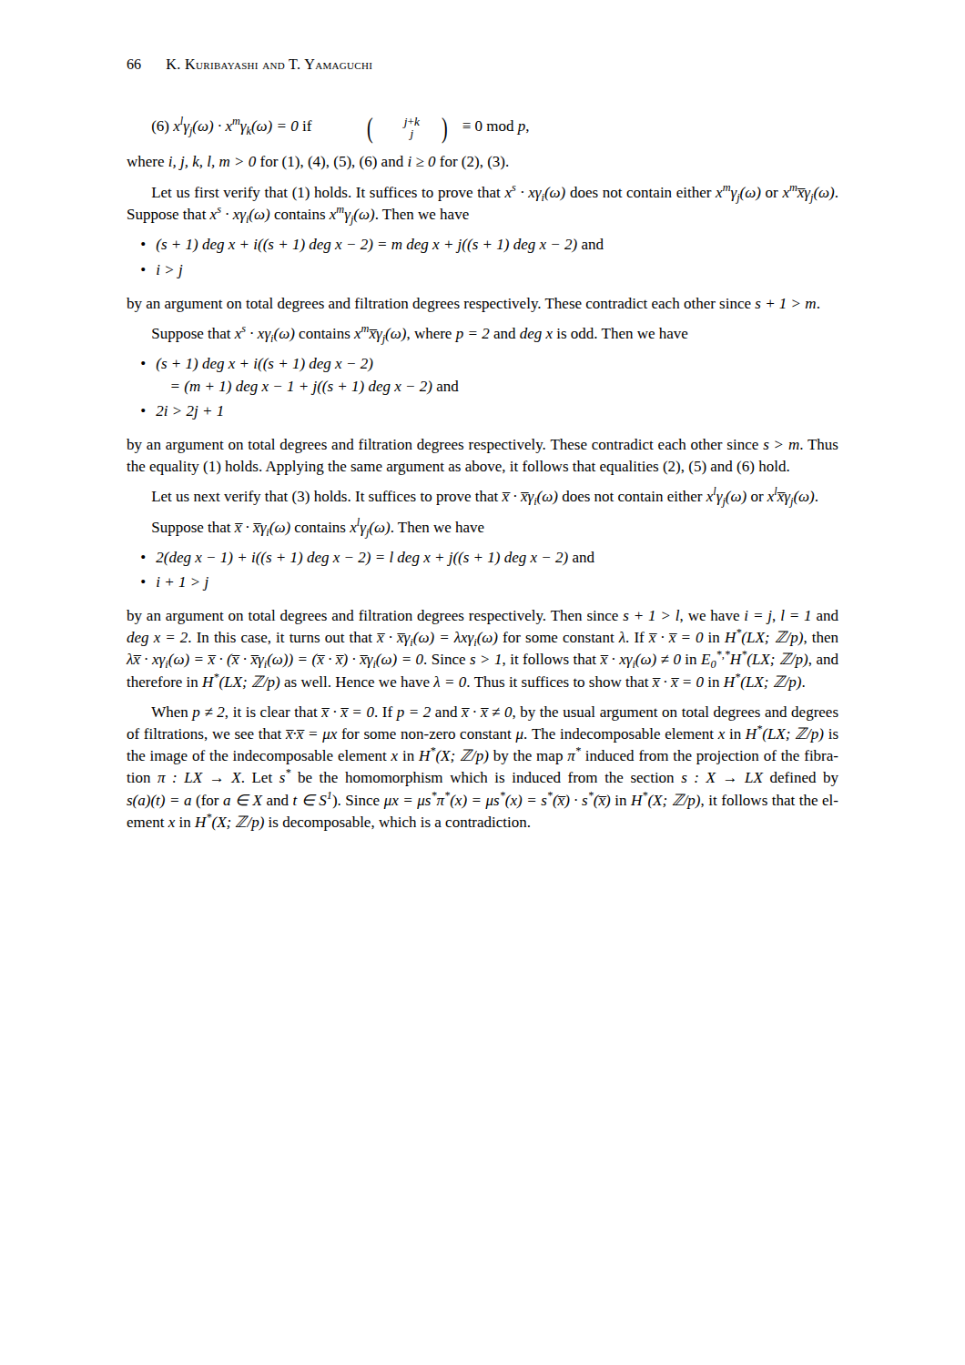66 K. Kuribayashi and T. Yamaguchi
(6) xlγj(ω) · xmγk(ω) = 0 if (j+k j) ≡ 0 mod p,
where i, j, k, l, m > 0 for (1), (4), (5), (6) and i ≥ 0 for (2), (3).
Let us first verify that (1) holds. It suffices to prove that xs · xγi(ω) does not contain either xmγj(ω) or xmx̅γj(ω). Suppose that xs · xγi(ω) contains xmγj(ω). Then we have
(s + 1) deg x + i((s + 1) deg x − 2) = m deg x + j((s + 1) deg x − 2) and
i > j
by an argument on total degrees and filtration degrees respectively. These contradict each other since s + 1 > m.
Suppose that xs · xγi(ω) contains xmx̅γj(ω), where p = 2 and deg x is odd. Then we have
(s + 1) deg x + i((s + 1) deg x − 2) = (m + 1) deg x − 1 + j((s + 1) deg x − 2) and
2i > 2j + 1
by an argument on total degrees and filtration degrees respectively. These contradict each other since s > m. Thus the equality (1) holds. Applying the same argument as above, it follows that equalities (2), (5) and (6) hold.
Let us next verify that (3) holds. It suffices to prove that x̅ · x̅γi(ω) does not contain either xlγj(ω) or xlx̅γj(ω).
Suppose that x̅ · x̅γi(ω) contains xlγj(ω). Then we have
2(deg x − 1) + i((s + 1) deg x − 2) = l deg x + j((s + 1) deg x − 2) and
i + 1 > j
by an argument on total degrees and filtration degrees respectively. Then since s + 1 > l, we have i = j, l = 1 and deg x = 2. In this case, it turns out that x̅ · x̅γi(ω) = λxγi(ω) for some constant λ. If x̅ · x̅ = 0 in H*(LX; ℤ/p), then λx̅ · xγi(ω) = x̅ · (x̅ · x̅γi(ω)) = (x̅ · x̅) · x̅γi(ω) = 0. Since s > 1, it follows that x̅ · xγi(ω) ≠ 0 in E0*,*H*(LX; ℤ/p), and therefore in H*(LX; ℤ/p) as well. Hence we have λ = 0. Thus it suffices to show that x̅ · x̅ = 0 in H*(LX; ℤ/p).
When p ≠ 2, it is clear that x̅ · x̅ = 0. If p = 2 and x̅ · x̅ ≠ 0, by the usual argument on total degrees and degrees of filtrations, we see that x̅·x̅ = μx for some non-zero constant μ. The indecomposable element x in H*(LX; ℤ/p) is the image of the indecomposable element x in H*(X; ℤ/p) by the map π* induced from the projection of the fibration π : LX → X. Let s* be the homomorphism which is induced from the section s : X → LX defined by s(a)(t) = a (for a ∈ X and t ∈ S1). Since μx = μs*π*(x) = μs*(x) = s*(x̅) · s*(x̅) in H*(X; ℤ/p), it follows that the element x in H*(X; ℤ/p) is decomposable, which is a contradiction.